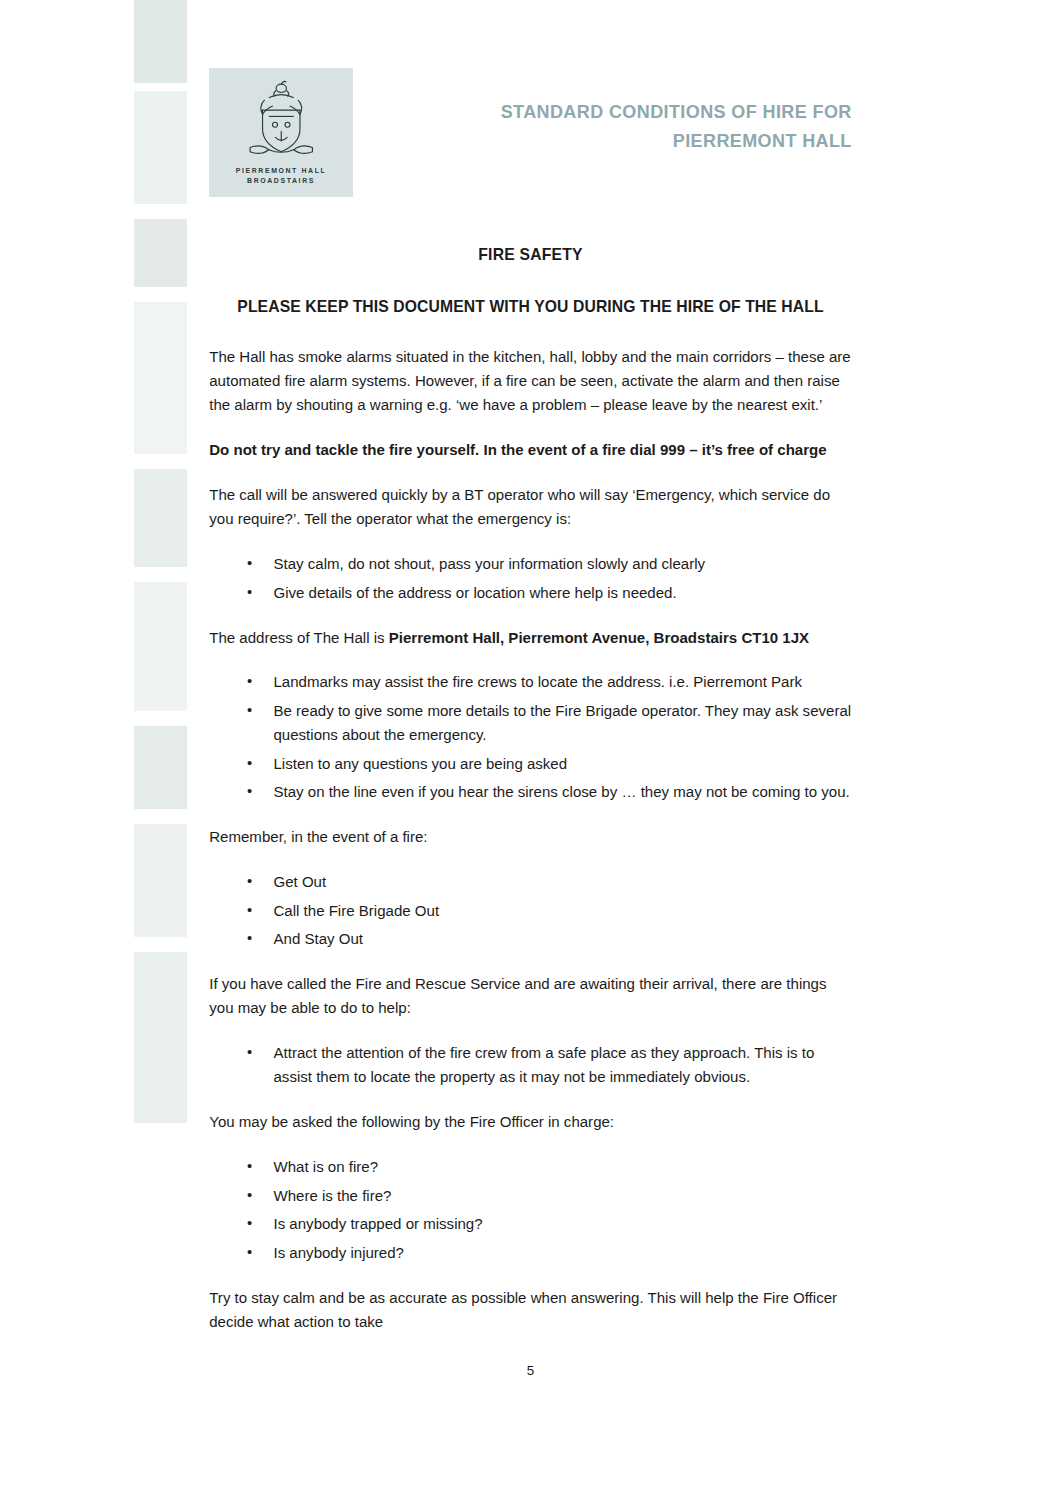PIERREMONT HALL
BROADSTAIRS
Standard Conditions of Hire for Pierremont Hall
FIRE SAFETY
PLEASE KEEP THIS DOCUMENT WITH YOU DURING THE HIRE OF THE HALL
The Hall has smoke alarms situated in the kitchen, hall, lobby and the main corridors – these are automated fire alarm systems. However, if a fire can be seen, activate the alarm and then raise the alarm by shouting a warning e.g. ‘we have a problem – please leave by the nearest exit.’
Do not try and tackle the fire yourself. In the event of a fire dial 999 – it’s free of charge
The call will be answered quickly by a BT operator who will say ‘Emergency, which service do you require?’. Tell the operator what the emergency is:
Stay calm, do not shout, pass your information slowly and clearly
Give details of the address or location where help is needed.
The address of The Hall is Pierremont Hall, Pierremont Avenue, Broadstairs CT10 1JX
Landmarks may assist the fire crews to locate the address. i.e. Pierremont Park
Be ready to give some more details to the Fire Brigade operator. They may ask several questions about the emergency.
Listen to any questions you are being asked
Stay on the line even if you hear the sirens close by … they may not be coming to you.
Remember, in the event of a fire:
Get Out
Call the Fire Brigade Out
And Stay Out
If you have called the Fire and Rescue Service and are awaiting their arrival, there are things you may be able to do to help:
Attract the attention of the fire crew from a safe place as they approach. This is to assist them to locate the property as it may not be immediately obvious.
You may be asked the following by the Fire Officer in charge:
What is on fire?
Where is the fire?
Is anybody trapped or missing?
Is anybody injured?
Try to stay calm and be as accurate as possible when answering. This will help the Fire Officer decide what action to take
5